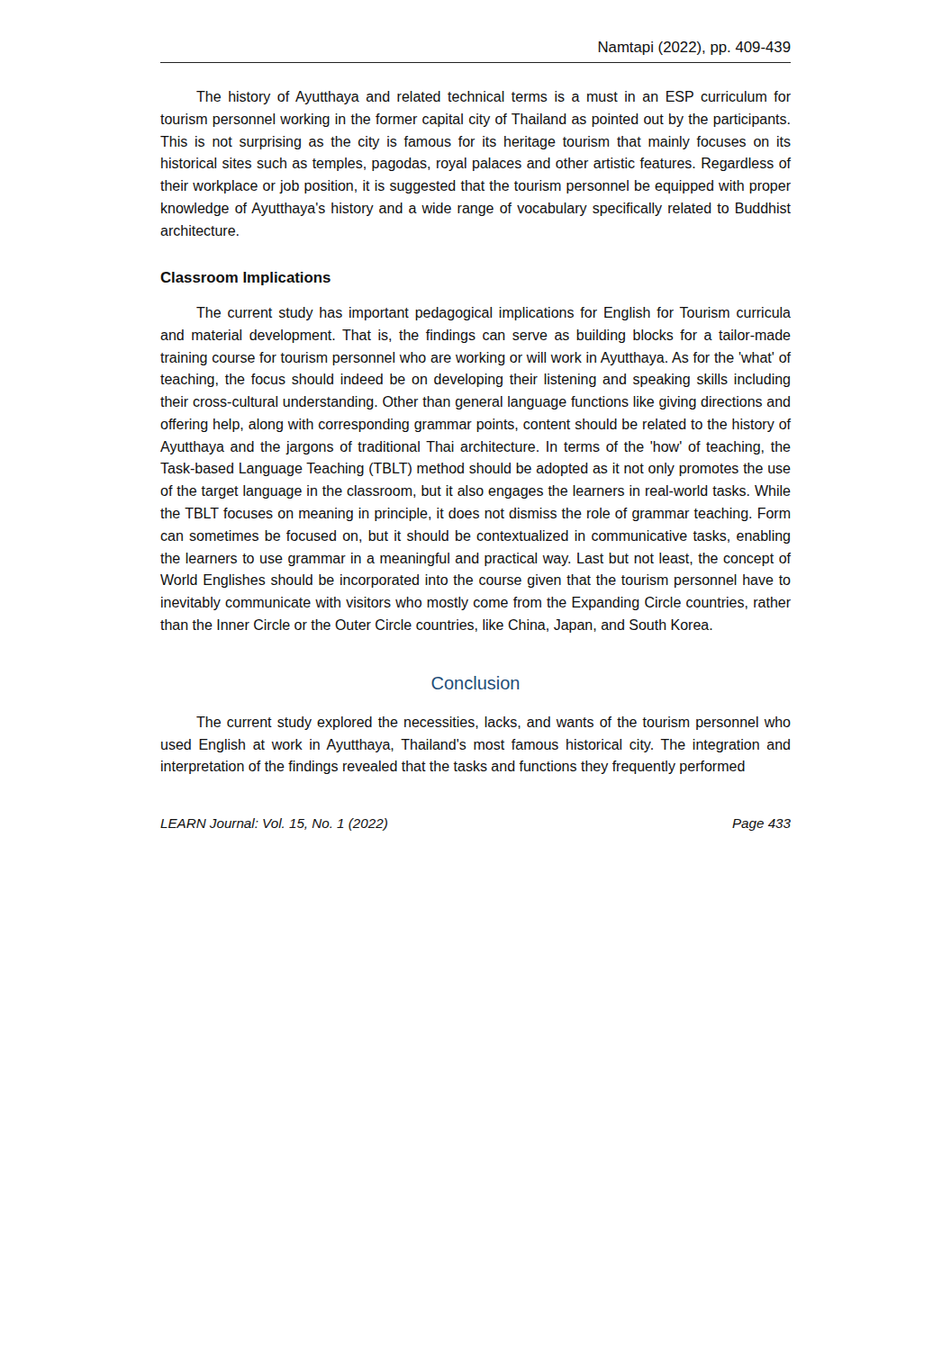Namtapi (2022), pp. 409-439
The history of Ayutthaya and related technical terms is a must in an ESP curriculum for tourism personnel working in the former capital city of Thailand as pointed out by the participants. This is not surprising as the city is famous for its heritage tourism that mainly focuses on its historical sites such as temples, pagodas, royal palaces and other artistic features. Regardless of their workplace or job position, it is suggested that the tourism personnel be equipped with proper knowledge of Ayutthaya's history and a wide range of vocabulary specifically related to Buddhist architecture.
Classroom Implications
The current study has important pedagogical implications for English for Tourism curricula and material development. That is, the findings can serve as building blocks for a tailor-made training course for tourism personnel who are working or will work in Ayutthaya. As for the 'what' of teaching, the focus should indeed be on developing their listening and speaking skills including their cross-cultural understanding. Other than general language functions like giving directions and offering help, along with corresponding grammar points, content should be related to the history of Ayutthaya and the jargons of traditional Thai architecture. In terms of the 'how' of teaching, the Task-based Language Teaching (TBLT) method should be adopted as it not only promotes the use of the target language in the classroom, but it also engages the learners in real-world tasks. While the TBLT focuses on meaning in principle, it does not dismiss the role of grammar teaching. Form can sometimes be focused on, but it should be contextualized in communicative tasks, enabling the learners to use grammar in a meaningful and practical way. Last but not least, the concept of World Englishes should be incorporated into the course given that the tourism personnel have to inevitably communicate with visitors who mostly come from the Expanding Circle countries, rather than the Inner Circle or the Outer Circle countries, like China, Japan, and South Korea.
Conclusion
The current study explored the necessities, lacks, and wants of the tourism personnel who used English at work in Ayutthaya, Thailand's most famous historical city. The integration and interpretation of the findings revealed that the tasks and functions they frequently performed
LEARN Journal: Vol. 15, No. 1 (2022) Page 433